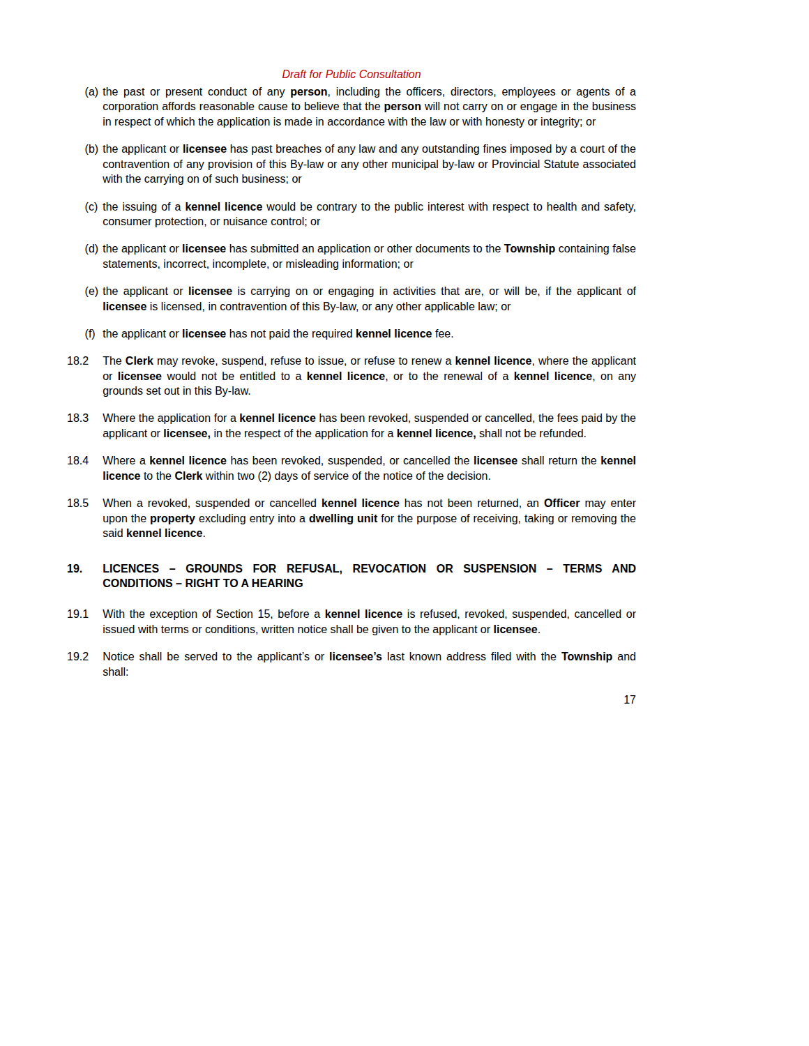Draft for Public Consultation
(a)
the past or present conduct of any person, including the officers, directors, employees or agents of a corporation affords reasonable cause to believe that the person will not carry on or engage in the business in respect of which the application is made in accordance with the law or with honesty or integrity; or
(b)
the applicant or licensee has past breaches of any law and any outstanding fines imposed by a court of the contravention of any provision of this By-law or any other municipal by-law or Provincial Statute associated with the carrying on of such business; or
(c)
the issuing of a kennel licence would be contrary to the public interest with respect to health and safety, consumer protection, or nuisance control; or
(d)
the applicant or licensee has submitted an application or other documents to the Township containing false statements, incorrect, incomplete, or misleading information; or
(e)
the applicant or licensee is carrying on or engaging in activities that are, or will be, if the applicant of licensee is licensed, in contravention of this By-law, or any other applicable law; or
(f)
the applicant or licensee has not paid the required kennel licence fee.
18.2
The Clerk may revoke, suspend, refuse to issue, or refuse to renew a kennel licence, where the applicant or licensee would not be entitled to a kennel licence, or to the renewal of a kennel licence, on any grounds set out in this By-law.
18.3
Where the application for a kennel licence has been revoked, suspended or cancelled, the fees paid by the applicant or licensee, in the respect of the application for a kennel licence, shall not be refunded.
18.4
Where a kennel licence has been revoked, suspended, or cancelled the licensee shall return the kennel licence to the Clerk within two (2) days of service of the notice of the decision.
18.5
When a revoked, suspended or cancelled kennel licence has not been returned, an Officer may enter upon the property excluding entry into a dwelling unit for the purpose of receiving, taking or removing the said kennel licence.
19.
LICENCES – GROUNDS FOR REFUSAL, REVOCATION OR SUSPENSION – TERMS AND CONDITIONS – RIGHT TO A HEARING
19.1
With the exception of Section 15, before a kennel licence is refused, revoked, suspended, cancelled or issued with terms or conditions, written notice shall be given to the applicant or licensee.
19.2
Notice shall be served to the applicant’s or licensee’s last known address filed with the Township and shall:
17